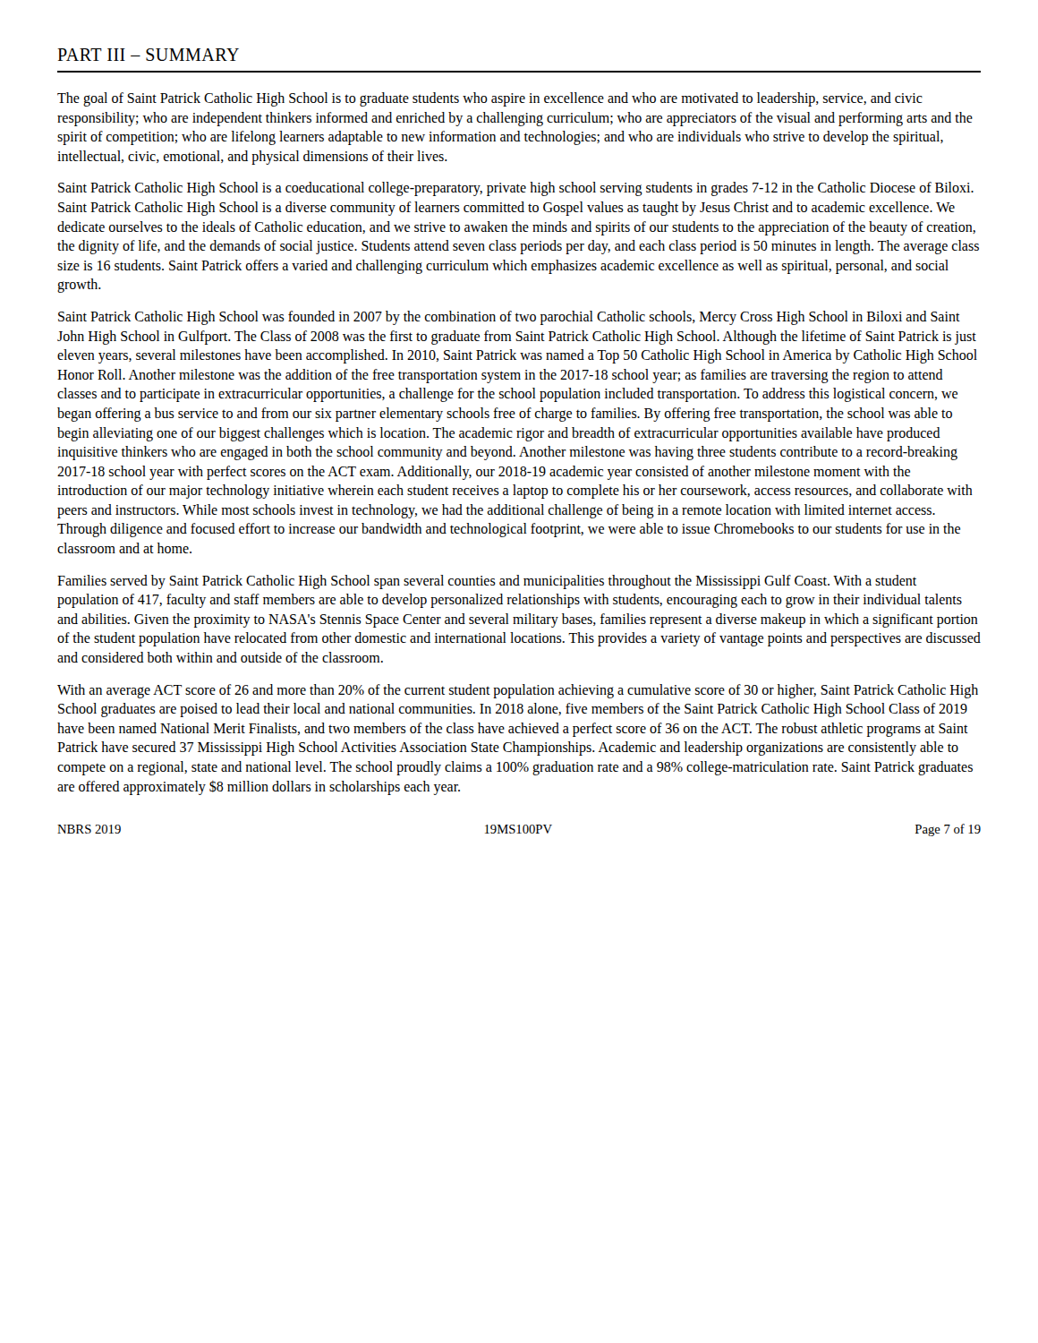PART III – SUMMARY
The goal of Saint Patrick Catholic High School is to graduate students who aspire in excellence and who are motivated to leadership, service, and civic responsibility; who are independent thinkers informed and enriched by a challenging curriculum; who are appreciators of the visual and performing arts and the spirit of competition; who are lifelong learners adaptable to new information and technologies; and who are individuals who strive to develop the spiritual, intellectual, civic, emotional, and physical dimensions of their lives.
Saint Patrick Catholic High School is a coeducational college-preparatory, private high school serving students in grades 7-12 in the Catholic Diocese of Biloxi. Saint Patrick Catholic High School is a diverse community of learners committed to Gospel values as taught by Jesus Christ and to academic excellence. We dedicate ourselves to the ideals of Catholic education, and we strive to awaken the minds and spirits of our students to the appreciation of the beauty of creation, the dignity of life, and the demands of social justice. Students attend seven class periods per day, and each class period is 50 minutes in length. The average class size is 16 students. Saint Patrick offers a varied and challenging curriculum which emphasizes academic excellence as well as spiritual, personal, and social growth.
Saint Patrick Catholic High School was founded in 2007 by the combination of two parochial Catholic schools, Mercy Cross High School in Biloxi and Saint John High School in Gulfport. The Class of 2008 was the first to graduate from Saint Patrick Catholic High School. Although the lifetime of Saint Patrick is just eleven years, several milestones have been accomplished. In 2010, Saint Patrick was named a Top 50 Catholic High School in America by Catholic High School Honor Roll. Another milestone was the addition of the free transportation system in the 2017-18 school year; as families are traversing the region to attend classes and to participate in extracurricular opportunities, a challenge for the school population included transportation. To address this logistical concern, we began offering a bus service to and from our six partner elementary schools free of charge to families. By offering free transportation, the school was able to begin alleviating one of our biggest challenges which is location. The academic rigor and breadth of extracurricular opportunities available have produced inquisitive thinkers who are engaged in both the school community and beyond. Another milestone was having three students contribute to a record-breaking 2017-18 school year with perfect scores on the ACT exam. Additionally, our 2018-19 academic year consisted of another milestone moment with the introduction of our major technology initiative wherein each student receives a laptop to complete his or her coursework, access resources, and collaborate with peers and instructors. While most schools invest in technology, we had the additional challenge of being in a remote location with limited internet access. Through diligence and focused effort to increase our bandwidth and technological footprint, we were able to issue Chromebooks to our students for use in the classroom and at home.
Families served by Saint Patrick Catholic High School span several counties and municipalities throughout the Mississippi Gulf Coast. With a student population of 417, faculty and staff members are able to develop personalized relationships with students, encouraging each to grow in their individual talents and abilities. Given the proximity to NASA's Stennis Space Center and several military bases, families represent a diverse makeup in which a significant portion of the student population have relocated from other domestic and international locations. This provides a variety of vantage points and perspectives are discussed and considered both within and outside of the classroom.
With an average ACT score of 26 and more than 20% of the current student population achieving a cumulative score of 30 or higher, Saint Patrick Catholic High School graduates are poised to lead their local and national communities. In 2018 alone, five members of the Saint Patrick Catholic High School Class of 2019 have been named National Merit Finalists, and two members of the class have achieved a perfect score of 36 on the ACT. The robust athletic programs at Saint Patrick have secured 37 Mississippi High School Activities Association State Championships. Academic and leadership organizations are consistently able to compete on a regional, state and national level. The school proudly claims a 100% graduation rate and a 98% college-matriculation rate. Saint Patrick graduates are offered approximately $8 million dollars in scholarships each year.
NBRS 2019
19MS100PV
Page 7 of 19